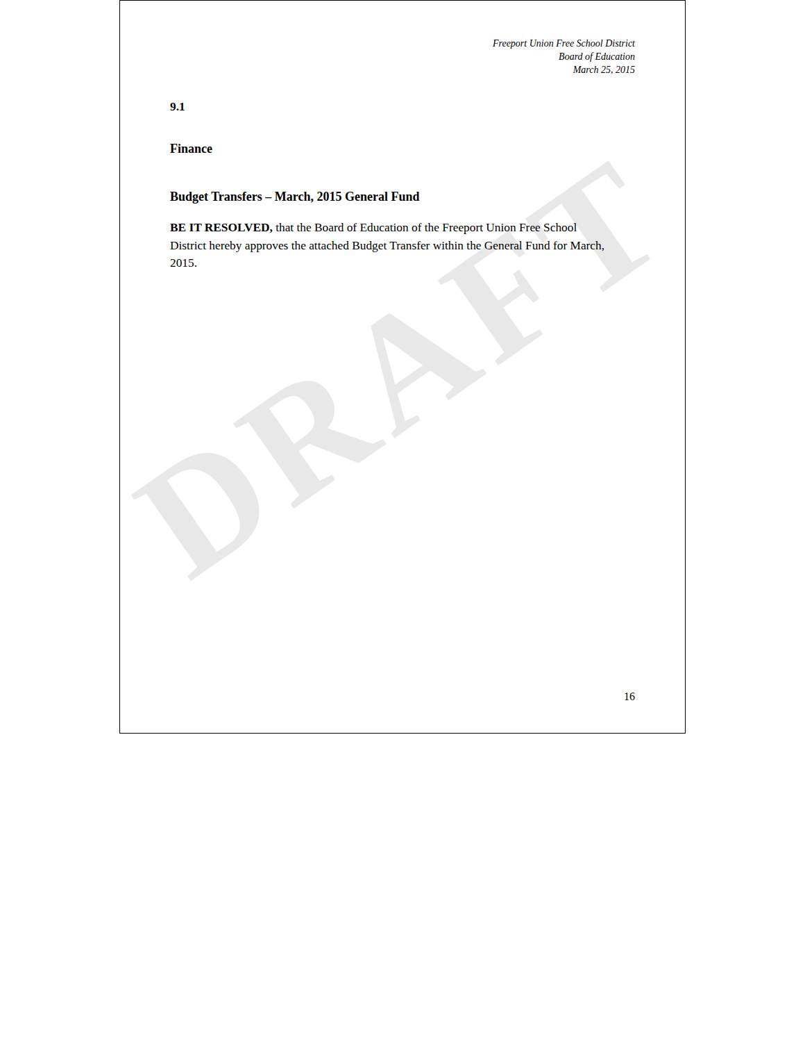DRAFT
Freeport Union Free School District
Board of Education
March 25, 2015
9.1
Finance
Budget Transfers – March, 2015 General Fund
BE IT RESOLVED, that the Board of Education of the Freeport Union Free School District hereby approves the attached Budget Transfer within the General Fund for March, 2015.
16